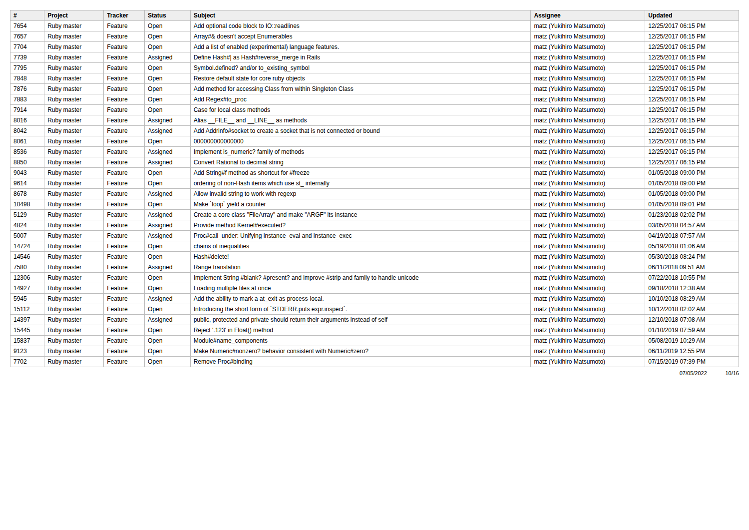| # | Project | Tracker | Status | Subject | Assignee | Updated |
| --- | --- | --- | --- | --- | --- | --- |
| 7654 | Ruby master | Feature | Open | Add optional code block to IO::readlines | matz (Yukihiro Matsumoto) | 12/25/2017 06:15 PM |
| 7657 | Ruby master | Feature | Open | Array#& doesn't accept Enumerables | matz (Yukihiro Matsumoto) | 12/25/2017 06:15 PM |
| 7704 | Ruby master | Feature | Open | Add a list of enabled (experimental) language features. | matz (Yukihiro Matsumoto) | 12/25/2017 06:15 PM |
| 7739 | Ruby master | Feature | Assigned | Define Hash#/ as Hash#reverse_merge in Rails | matz (Yukihiro Matsumoto) | 12/25/2017 06:15 PM |
| 7795 | Ruby master | Feature | Open | Symbol.defined? and/or to_existing_symbol | matz (Yukihiro Matsumoto) | 12/25/2017 06:15 PM |
| 7848 | Ruby master | Feature | Open | Restore default state for core ruby objects | matz (Yukihiro Matsumoto) | 12/25/2017 06:15 PM |
| 7876 | Ruby master | Feature | Open | Add method for accessing Class from within Singleton Class | matz (Yukihiro Matsumoto) | 12/25/2017 06:15 PM |
| 7883 | Ruby master | Feature | Open | Add Regex#to_proc | matz (Yukihiro Matsumoto) | 12/25/2017 06:15 PM |
| 7914 | Ruby master | Feature | Open | Case for local class methods | matz (Yukihiro Matsumoto) | 12/25/2017 06:15 PM |
| 8016 | Ruby master | Feature | Assigned | Alias __FILE__ and __LINE__ as methods | matz (Yukihiro Matsumoto) | 12/25/2017 06:15 PM |
| 8042 | Ruby master | Feature | Assigned | Add Addrinfo#socket to create a socket that is not connected or bound | matz (Yukihiro Matsumoto) | 12/25/2017 06:15 PM |
| 8061 | Ruby master | Feature | Open | 000000000000000 | matz (Yukihiro Matsumoto) | 12/25/2017 06:15 PM |
| 8536 | Ruby master | Feature | Assigned | Implement is_numeric? family of methods | matz (Yukihiro Matsumoto) | 12/25/2017 06:15 PM |
| 8850 | Ruby master | Feature | Assigned | Convert Rational to decimal string | matz (Yukihiro Matsumoto) | 12/25/2017 06:15 PM |
| 9043 | Ruby master | Feature | Open | Add String#f method as shortcut for #freeze | matz (Yukihiro Matsumoto) | 01/05/2018 09:00 PM |
| 9614 | Ruby master | Feature | Open | ordering of non-Hash items which use st_ internally | matz (Yukihiro Matsumoto) | 01/05/2018 09:00 PM |
| 8678 | Ruby master | Feature | Assigned | Allow invalid string to work with regexp | matz (Yukihiro Matsumoto) | 01/05/2018 09:00 PM |
| 10498 | Ruby master | Feature | Open | Make `loop` yield a counter | matz (Yukihiro Matsumoto) | 01/05/2018 09:01 PM |
| 5129 | Ruby master | Feature | Assigned | Create a core class "FileArray" and make "ARGF" its instance | matz (Yukihiro Matsumoto) | 01/23/2018 02:02 PM |
| 4824 | Ruby master | Feature | Assigned | Provide method Kernel#executed? | matz (Yukihiro Matsumoto) | 03/05/2018 04:57 AM |
| 5007 | Ruby master | Feature | Assigned | Proc#call_under: Unifying instance_eval and instance_exec | matz (Yukihiro Matsumoto) | 04/19/2018 07:57 AM |
| 14724 | Ruby master | Feature | Open | chains of inequalities | matz (Yukihiro Matsumoto) | 05/19/2018 01:06 AM |
| 14546 | Ruby master | Feature | Open | Hash#delete! | matz (Yukihiro Matsumoto) | 05/30/2018 08:24 PM |
| 7580 | Ruby master | Feature | Assigned | Range translation | matz (Yukihiro Matsumoto) | 06/11/2018 09:51 AM |
| 12306 | Ruby master | Feature | Open | Implement String #blank? #present? and improve #strip and family to handle unicode | matz (Yukihiro Matsumoto) | 07/22/2018 10:55 PM |
| 14927 | Ruby master | Feature | Open | Loading multiple files at once | matz (Yukihiro Matsumoto) | 09/18/2018 12:38 AM |
| 5945 | Ruby master | Feature | Assigned | Add the ability to mark a at_exit as process-local. | matz (Yukihiro Matsumoto) | 10/10/2018 08:29 AM |
| 15112 | Ruby master | Feature | Open | Introducing the short form of `STDERR.puts expr.inspect`. | matz (Yukihiro Matsumoto) | 10/12/2018 02:02 AM |
| 14397 | Ruby master | Feature | Assigned | public, protected and private should return their arguments instead of self | matz (Yukihiro Matsumoto) | 12/10/2018 07:08 AM |
| 15445 | Ruby master | Feature | Open | Reject '.123' in Float() method | matz (Yukihiro Matsumoto) | 01/10/2019 07:59 AM |
| 15837 | Ruby master | Feature | Open | Module#name_components | matz (Yukihiro Matsumoto) | 05/08/2019 10:29 AM |
| 9123 | Ruby master | Feature | Open | Make Numeric#nonzero? behavior consistent with Numeric#zero? | matz (Yukihiro Matsumoto) | 06/11/2019 12:55 PM |
| 7702 | Ruby master | Feature | Open | Remove Proc#binding | matz (Yukihiro Matsumoto) | 07/15/2019 07:39 PM |
07/05/2022 10/16